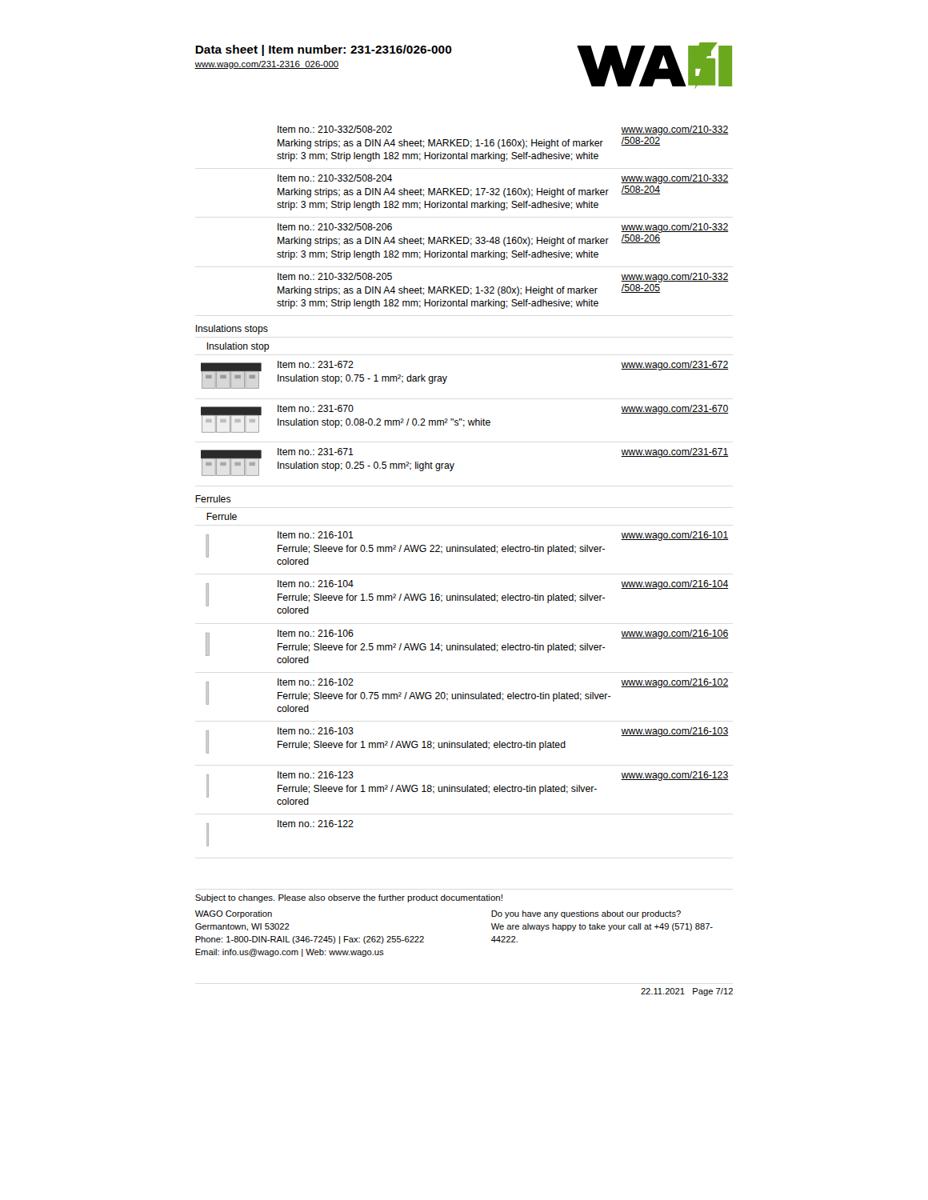Data sheet | Item number: 231-2316/026-000
www.wago.com/231-2316_026-000
| | Item no.: 210-332/508-202 Marking strips; as a DIN A4 sheet; MARKED; 1-16 (160x); Height of marker strip: 3 mm; Strip length 182 mm; Horizontal marking; Self-adhesive; white | www.wago.com/210-332 /508-202 |
| | Item no.: 210-332/508-204 Marking strips; as a DIN A4 sheet; MARKED; 17-32 (160x); Height of marker strip: 3 mm; Strip length 182 mm; Horizontal marking; Self-adhesive; white | www.wago.com/210-332 /508-204 |
| | Item no.: 210-332/508-206 Marking strips; as a DIN A4 sheet; MARKED; 33-48 (160x); Height of marker strip: 3 mm; Strip length 182 mm; Horizontal marking; Self-adhesive; white | www.wago.com/210-332 /508-206 |
| | Item no.: 210-332/508-205 Marking strips; as a DIN A4 sheet; MARKED; 1-32 (80x); Height of marker strip: 3 mm; Strip length 182 mm; Horizontal marking; Self-adhesive; white | www.wago.com/210-332 /508-205 |
Insulations stops
Insulation stop
| | Item no.: 231-672 Insulation stop; 0.75 - 1 mm²; dark gray | www.wago.com/231-672 |
| | Item no.: 231-670 Insulation stop; 0.08-0.2 mm² / 0.2 mm² "s"; white | www.wago.com/231-670 |
| | Item no.: 231-671 Insulation stop; 0.25 - 0.5 mm²; light gray | www.wago.com/231-671 |
Ferrules
Ferrule
| | Item no.: 216-101 Ferrule; Sleeve for 0.5 mm² / AWG 22; uninsulated; electro-tin plated; silver-colored | www.wago.com/216-101 |
| | Item no.: 216-104 Ferrule; Sleeve for 1.5 mm² / AWG 16; uninsulated; electro-tin plated; silver-colored | www.wago.com/216-104 |
| | Item no.: 216-106 Ferrule; Sleeve for 2.5 mm² / AWG 14; uninsulated; electro-tin plated; silver-colored | www.wago.com/216-106 |
| | Item no.: 216-102 Ferrule; Sleeve for 0.75 mm² / AWG 20; uninsulated; electro-tin plated; silver-colored | www.wago.com/216-102 |
| | Item no.: 216-103 Ferrule; Sleeve for 1 mm² / AWG 18; uninsulated; electro-tin plated | www.wago.com/216-103 |
| | Item no.: 216-123 Ferrule; Sleeve for 1 mm² / AWG 18; uninsulated; electro-tin plated; silver-colored | www.wago.com/216-123 |
| | Item no.: 216-122 | |
Subject to changes. Please also observe the further product documentation!
WAGO Corporation
Germantown, WI 53022
Phone: 1-800-DIN-RAIL (346-7245) | Fax: (262) 255-6222
Email: info.us@wago.com | Web: www.wago.us
Do you have any questions about our products?
We are always happy to take your call at +49 (571) 887-44222.
22.11.2021 Page 7/12